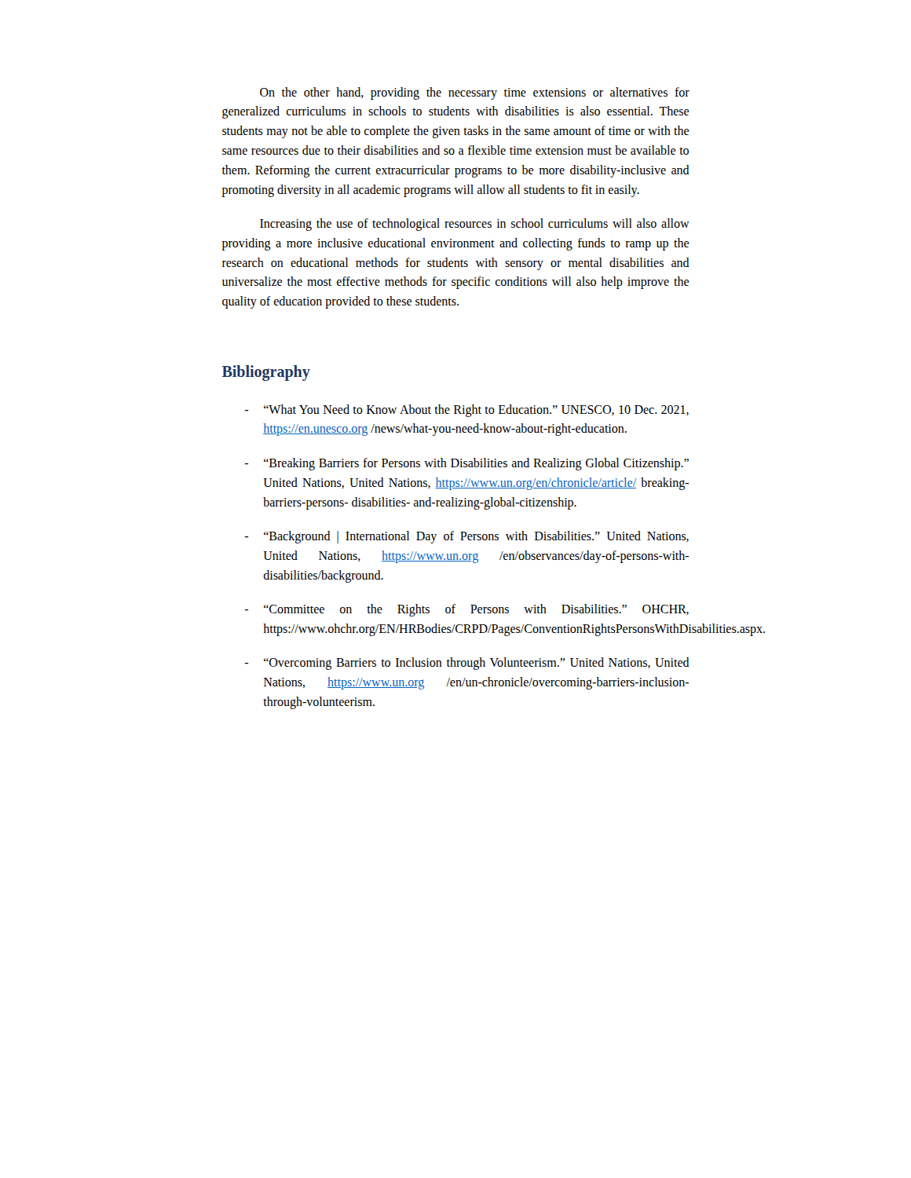On the other hand, providing the necessary time extensions or alternatives for generalized curriculums in schools to students with disabilities is also essential. These students may not be able to complete the given tasks in the same amount of time or with the same resources due to their disabilities and so a flexible time extension must be available to them. Reforming the current extracurricular programs to be more disability-inclusive and promoting diversity in all academic programs will allow all students to fit in easily.
Increasing the use of technological resources in school curriculums will also allow providing a more inclusive educational environment and collecting funds to ramp up the research on educational methods for students with sensory or mental disabilities and universalize the most effective methods for specific conditions will also help improve the quality of education provided to these students.
Bibliography
“What You Need to Know About the Right to Education.” UNESCO, 10 Dec. 2021, https://en.unesco.org /news/what-you-need-know-about-right-education.
“Breaking Barriers for Persons with Disabilities and Realizing Global Citizenship.” United Nations, United Nations, https://www.un.org/en/chronicle/article/ breaking-barriers-persons- disabilities- and-realizing-global-citizenship.
“Background | International Day of Persons with Disabilities.” United Nations, United Nations, https://www.un.org /en/observances/day-of-persons-with-disabilities/background.
“Committee on the Rights of Persons with Disabilities.” OHCHR, https://www.ohchr.org/EN/HRBodies/CRPD/Pages/ConventionRightsPersonsWithDisabilities.aspx.
“Overcoming Barriers to Inclusion through Volunteerism.” United Nations, United Nations, https://www.un.org /en/un-chronicle/overcoming-barriers-inclusion-through-volunteerism.